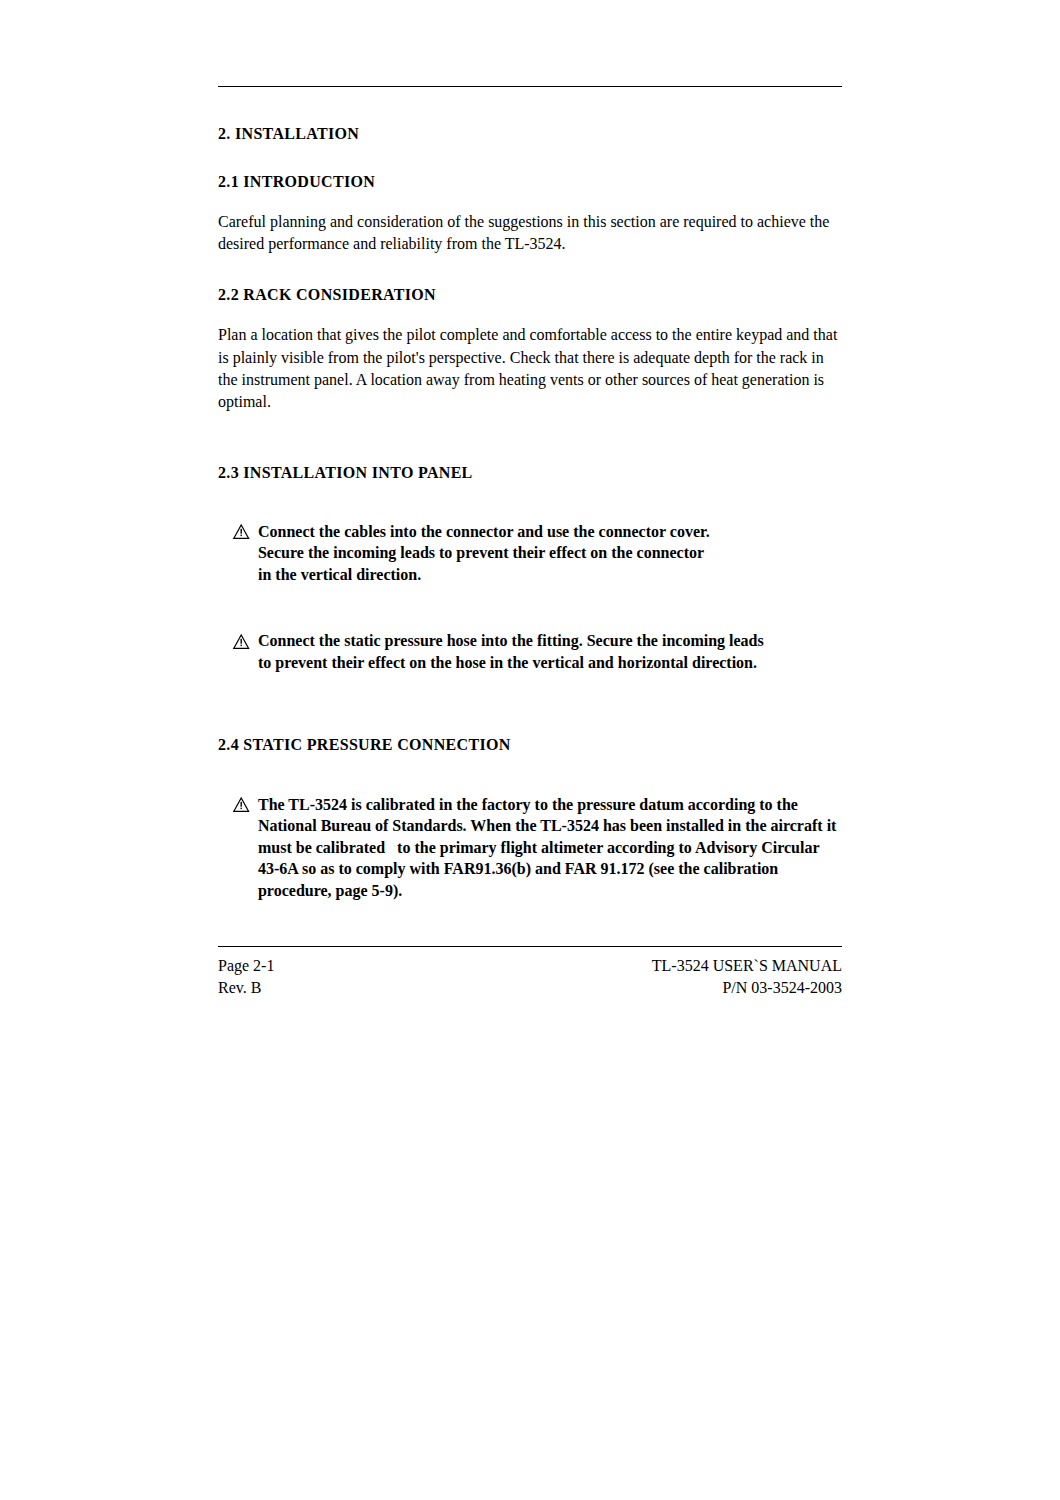2. INSTALLATION
2.1 INTRODUCTION
Careful planning and consideration of the suggestions in this section are required to achieve the desired performance and reliability from the TL-3524.
2.2 RACK CONSIDERATION
Plan a location that gives the pilot complete and comfortable access to the entire keypad and that is plainly visible from the pilot's perspective. Check that there is adequate depth for the rack in the instrument panel. A location away from heating vents or other sources of heat generation is optimal.
2.3 INSTALLATION INTO PANEL
Connect the cables into the connector and use the connector cover.
Secure the incoming leads to prevent their effect on the connector
in the vertical direction.
Connect the static pressure hose into the fitting. Secure the incoming leads
to prevent their effect on the hose in the vertical and horizontal direction.
2.4 STATIC PRESSURE CONNECTION
The TL-3524 is calibrated in the factory to the pressure datum according to the National Bureau of Standards. When the TL-3524 has been installed in the aircraft it must be calibrated to the primary flight altimeter according to Advisory Circular 43-6A so as to comply with FAR91.36(b) and FAR 91.172 (see the calibration procedure, page 5-9).
Page 2-1
Rev. B
TL-3524 USER`S MANUAL
P/N 03-3524-2003